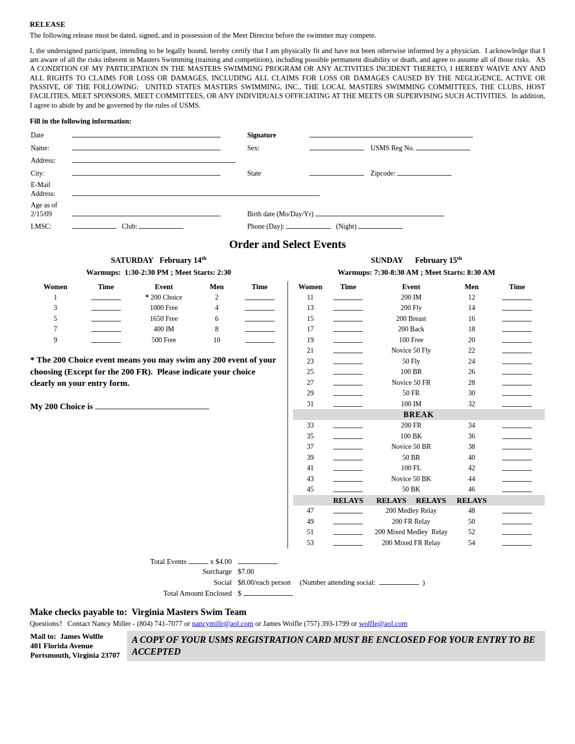RELEASE
The following release must be dated, signed, and in possession of the Meet Director before the swimmer may compete.
I, the undersigned participant, intending to be legally bound, hereby certify that I am physically fit and have not been otherwise informed by a physician. I acknowledge that I am aware of all the risks inherent in Masters Swimming (training and competition), including possible permanent disability or death, and agree to assume all of those risks. AS A CONDITION OF MY PARTICIPATION IN THE MASTERS SWIMMING PROGRAM OR ANY ACTIVITIES INCIDENT THERETO, I HEREBY WAIVE ANY AND ALL RIGHTS TO CLAIMS FOR LOSS OR DAMAGES, INCLUDING ALL CLAIMS FOR LOSS OR DAMAGES CAUSED BY THE NEGLIGENCE, ACTIVE OR PASSIVE, OF THE FOLLOWING: UNITED STATES MASTERS SWIMMING, INC., THE LOCAL MASTERS SWIMMING COMMITTEES, THE CLUBS, HOST FACILITIES, MEET SPONSORS, MEET COMMITTEES, OR ANY INDIVIDUALS OFFICIATING AT THE MEETS OR SUPERVISING SUCH ACTIVITIES. In addition, I agree to abide by and be governed by the rules of USMS.
Fill in the following information:
| Date | | Signature | |
| Name: | | Sex: | USMS Reg No. |
| Address: | |
| City: | | State | Zipcode: |
| E-Mail Address: | |
| Age as of 2/15/09 | | Birth date (Mo/Day/Yr) |
| LMSC: | Club: | Phone (Day): (Night) |
Order and Select Events
| SATURDAY February 14 th | SUNDAY February 15 th |
| Warmups: 1:30-2:30 PM ; Meet Starts: 2:30 | Warmups: 7:30-8:30 AM ; Meet Starts: 8:30 AM |
| / Women / Time / Event / Men / Time / / --- / --- / --- / --- / --- / / 1 / / * 200 Choice / 2 / / / 3 / / 1000 Free / 4 / / / 5 / / 1650 Free / 6 / / / 7 / / 400 IM / 8 / / / 9 / / 500 Free / 10 / / * The 200 Choice event means you may swim any 200 event of your choosing (Except for the 200 FR). Please indicate your choice clearly on your entry form. My 200 Choice is | / Women / Time / Event / Men / Time / / --- / --- / --- / --- / --- / / 11 / / 200 IM / 12 / / / 13 / / 200 Fly / 14 / / / 15 / / 200 Breast / 16 / / / 17 / / 200 Back / 18 / / / 19 / / 100 Free / 20 / / / 21 / / Novice 50 Fly / 22 / / / 23 / / 50 Fly / 24 / / / 25 / / 100 BR / 26 / / / 27 / / Novice 50 FR / 28 / / / 29 / / 50 FR / 30 / / / 31 / / 100 IM / 32 / / / BREAK / / 33 / / 200 FR / 34 / / / 35 / / 100 BK / 36 / / / 37 / / Novice 50 BR / 38 / / / 39 / / 50 BR / 40 / / / 41 / / 100 FL / 42 / / / 43 / / Novice 50 BK / 44 / / / 45 / / 50 BK / 46 / / / / RELAYS / RELAYS RELAYS / RELAYS / / / 47 / / 200 Medley Relay / 48 / / / 49 / / 200 FR Relay / 50 / / / 51 / / 200 Mixed Medley Relay / 52 / / / 53 / / 200 Mixed FR Relay / 54 / / |
| Total Events x $4.00 | |
| Surcharge | $7.00 |
| Social | $8.00/each person (Number attending social: ) |
| Total Amount Enclosed | $ |
Make checks payable to: Virginia Masters Swim Team
Questions? Contact Nancy Miller - (804) 741-7077 or nancymillr@aol.com or James Wolfle (757) 393-1799 or wolfle@aol.com
| Mail to: James Wolfle 401 Florida Avenue Portsmouth, Virginia 23707 | A COPY OF YOUR USMS REGISTRATION CARD MUST BE ENCLOSED FOR YOUR ENTRY TO BE ACCEPTED |